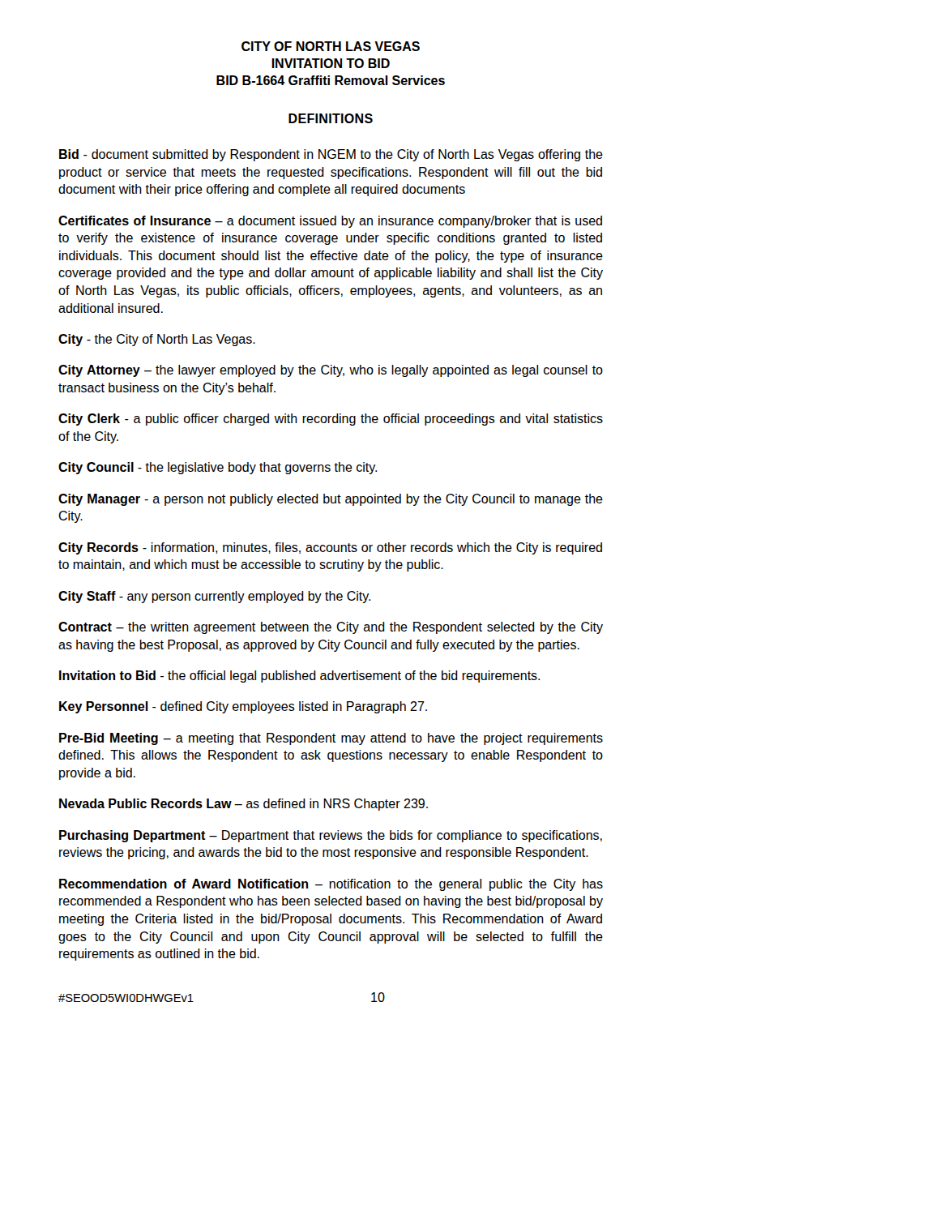CITY OF NORTH LAS VEGAS
INVITATION TO BID
BID B-1664 Graffiti Removal Services
DEFINITIONS
Bid
- document submitted by Respondent in NGEM to the City of North Las Vegas offering the product or service that meets the requested specifications. Respondent will fill out the bid document with their price offering and complete all required documents
Certificates of Insurance
– a document issued by an insurance company/broker that is used to verify the existence of insurance coverage under specific conditions granted to listed individuals. This document should list the effective date of the policy, the type of insurance coverage provided and the type and dollar amount of applicable liability and shall list the City of North Las Vegas, its public officials, officers, employees, agents, and volunteers, as an additional insured.
City
- the City of North Las Vegas.
City Attorney
– the lawyer employed by the City, who is legally appointed as legal counsel to transact business on the City’s behalf.
City Clerk
- a public officer charged with recording the official proceedings and vital statistics of the City.
City Council
- the legislative body that governs the city.
City Manager
- a person not publicly elected but appointed by the City Council to manage the City.
City Records
- information, minutes, files, accounts or other records which the City is required to maintain, and which must be accessible to scrutiny by the public.
City Staff
- any person currently employed by the City.
Contract
– the written agreement between the City and the Respondent selected by the City as having the best Proposal, as approved by City Council and fully executed by the parties.
Invitation to Bid
- the official legal published advertisement of the bid requirements.
Key Personnel
- defined City employees listed in Paragraph 27.
Pre-Bid Meeting
– a meeting that Respondent may attend to have the project requirements defined. This allows the Respondent to ask questions necessary to enable Respondent to provide a bid.
Nevada Public Records Law
– as defined in NRS Chapter 239.
Purchasing Department
– Department that reviews the bids for compliance to specifications, reviews the pricing, and awards the bid to the most responsive and responsible Respondent.
Recommendation of Award Notification
– notification to the general public the City has recommended a Respondent who has been selected based on having the best bid/proposal by meeting the Criteria listed in the bid/Proposal documents. This Recommendation of Award goes to the City Council and upon City Council approval will be selected to fulfill the requirements as outlined in the bid.
#SEOOD5WI0DHWGEv1
10